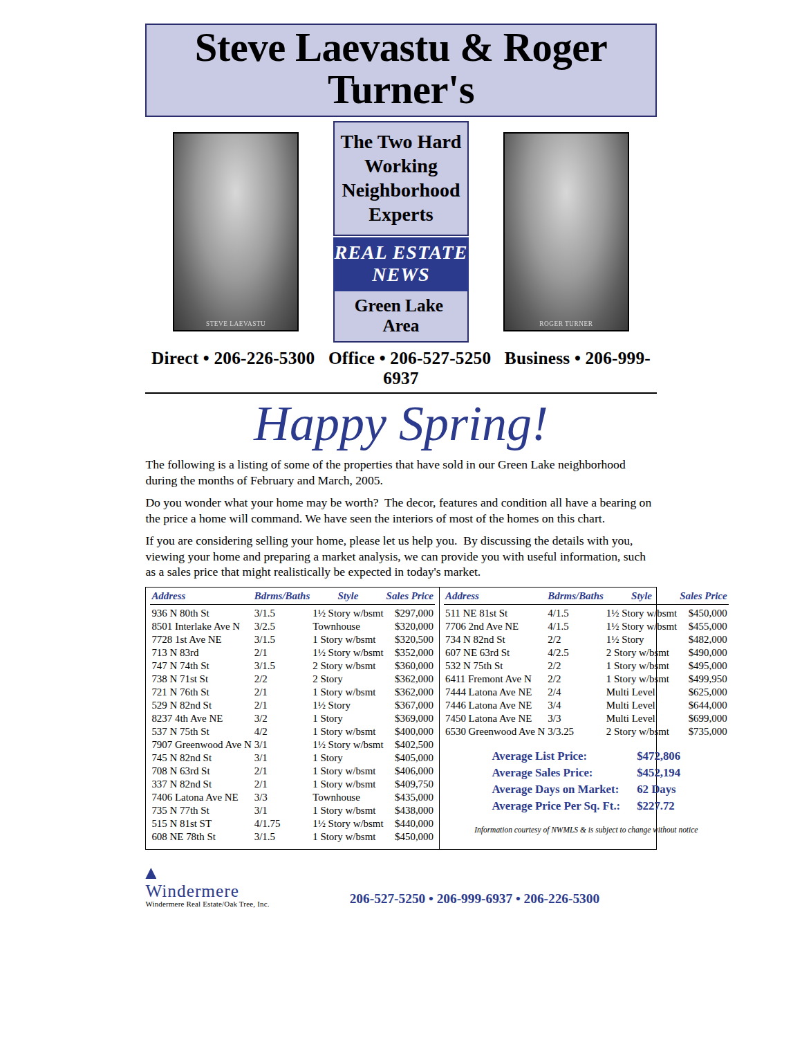Steve Laevastu & Roger Turner's
Steve Laevastu
The Two Hard Working
Neighborhood Experts
REAL ESTATE NEWS
Green Lake Area
Roger Turner
Direct • 206-226-5300 Office • 206-527-5250 Business • 206-999-6937
Happy Spring!
The following is a listing of some of the properties that have sold in our Green Lake neighborhood during the months of February and March, 2005.
Do you wonder what your home may be worth? The decor, features and condition all have a bearing on the price a home will command. We have seen the interiors of most of the homes on this chart.
If you are considering selling your home, please let us help you. By discussing the details with you, viewing your home and preparing a market analysis, we can provide you with useful information, such as a sales price that might realistically be expected in today's market.
| Address | Bdrms/Baths | Style | Sales Price |
| --- | --- | --- | --- |
| 936 N 80th St | 3/1.5 | 1½ Story w/bsmt | $297,000 |
| 8501 Interlake Ave N | 3/2.5 | Townhouse | $320,000 |
| 7728 1st Ave NE | 3/1.5 | 1 Story w/bsmt | $320,500 |
| 713 N 83rd | 2/1 | 1½ Story w/bsmt | $352,000 |
| 747 N 74th St | 3/1.5 | 2 Story w/bsmt | $360,000 |
| 738 N 71st St | 2/2 | 2 Story | $362,000 |
| 721 N 76th St | 2/1 | 1 Story w/bsmt | $362,000 |
| 529 N 82nd St | 2/1 | 1½ Story | $367,000 |
| 8237 4th Ave NE | 3/2 | 1 Story | $369,000 |
| 537 N 75th St | 4/2 | 1 Story w/bsmt | $400,000 |
| 7907 Greenwood Ave N | 3/1 | 1½ Story w/bsmt | $402,500 |
| 745 N 82nd St | 3/1 | 1 Story | $405,000 |
| 708 N 63rd St | 2/1 | 1 Story w/bsmt | $406,000 |
| 337 N 82nd St | 2/1 | 1 Story w/bsmt | $409,750 |
| 7406 Latona Ave NE | 3/3 | Townhouse | $435,000 |
| 735 N 77th St | 3/1 | 1 Story w/bsmt | $438,000 |
| 515 N 81st ST | 4/1.75 | 1½ Story w/bsmt | $440,000 |
| 608 NE 78th St | 3/1.5 | 1 Story w/bsmt | $450,000 |
| Address | Bdrms/Baths | Style | Sales Price |
| --- | --- | --- | --- |
| 511 NE 81st St | 4/1.5 | 1½ Story w/bsmt | $450,000 |
| 7706 2nd Ave NE | 4/1.5 | 1½ Story w/bsmt | $455,000 |
| 734 N 82nd St | 2/2 | 1½ Story | $482,000 |
| 607 NE 63rd St | 4/2.5 | 2 Story w/bsmt | $490,000 |
| 532 N 75th St | 2/2 | 1 Story w/bsmt | $495,000 |
| 6411 Fremont Ave N | 2/2 | 1 Story w/bsmt | $499,950 |
| 7444 Latona Ave NE | 2/4 | Multi Level | $625,000 |
| 7446 Latona Ave NE | 3/4 | Multi Level | $644,000 |
| 7450 Latona Ave NE | 3/3 | Multi Level | $699,000 |
| 6530 Greenwood Ave N | 3/3.25 | 2 Story w/bsmt | $735,000 |
| Average List Price: | $472,806 |
| Average Sales Price: | $452,194 |
| Average Days on Market: | 62 Days |
| Average Price Per Sq. Ft.: | $227.72 |
Information courtesy of NWMLS & is subject to change without notice
Windermere
Windermere Real Estate/Oak Tree, Inc.
206-527-5250 • 206-999-6937 • 206-226-5300